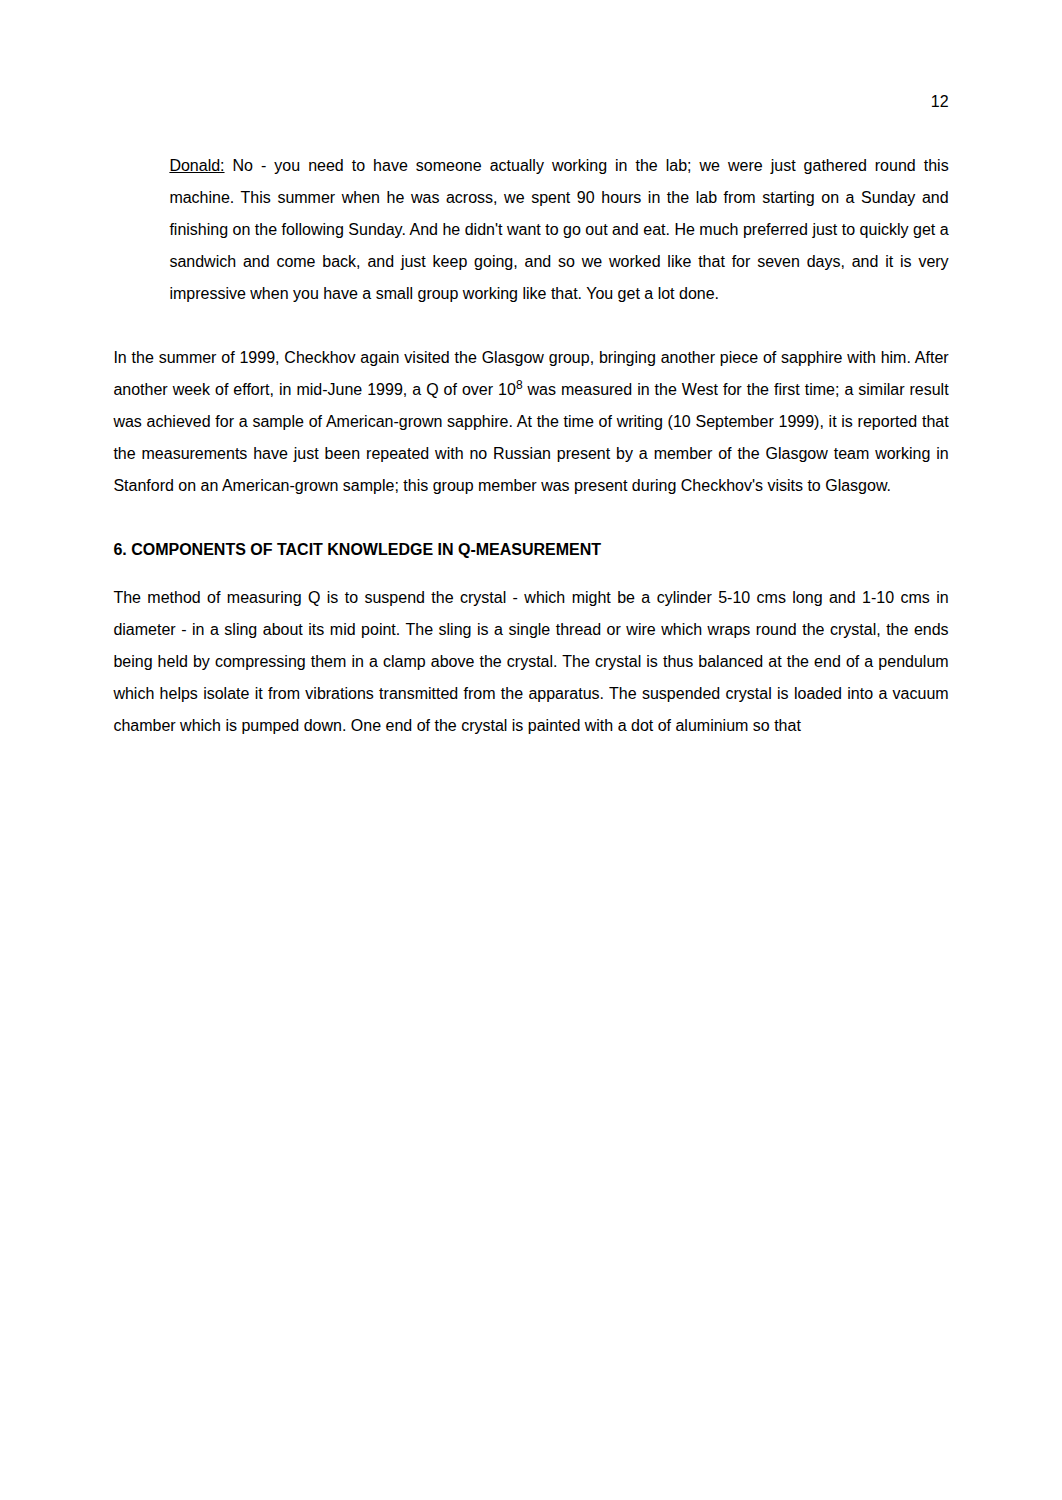12
Donald: No - you need to have someone actually working in the lab; we were just gathered round this machine. This summer when he was across, we spent 90 hours in the lab from starting on a Sunday and finishing on the following Sunday. And he didn't want to go out and eat. He much preferred just to quickly get a sandwich and come back, and just keep going, and so we worked like that for seven days, and it is very impressive when you have a small group working like that. You get a lot done.
In the summer of 1999, Checkhov again visited the Glasgow group, bringing another piece of sapphire with him. After another week of effort, in mid-June 1999, a Q of over 108 was measured in the West for the first time; a similar result was achieved for a sample of American-grown sapphire. At the time of writing (10 September 1999), it is reported that the measurements have just been repeated with no Russian present by a member of the Glasgow team working in Stanford on an American-grown sample; this group member was present during Checkhov's visits to Glasgow.
6. COMPONENTS OF TACIT KNOWLEDGE IN Q-MEASUREMENT
The method of measuring Q is to suspend the crystal - which might be a cylinder 5-10 cms long and 1-10 cms in diameter - in a sling about its mid point. The sling is a single thread or wire which wraps round the crystal, the ends being held by compressing them in a clamp above the crystal. The crystal is thus balanced at the end of a pendulum which helps isolate it from vibrations transmitted from the apparatus. The suspended crystal is loaded into a vacuum chamber which is pumped down. One end of the crystal is painted with a dot of aluminium so that